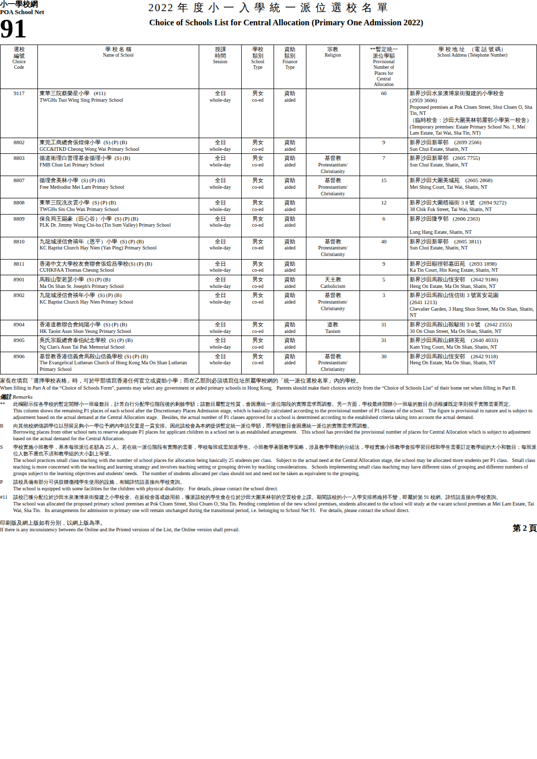小一學校網
POA School Net
91
2022 年 度 小 一 入 學 統 一 派 位 選 校 名 單
Choice of Schools List for Central Allocation (Primary One Admission 2022)
| 選校 編號 Choice Code | 學 校 名 稱 Name of School | 授課 時間 Session | 學校 類別 School Type | 資助 類別 Finance Type | 宗教 Religion | **暫定統一 派位學額 Provisional Number of Places for Central Allocation | 學 校 地 址 （電 話 號 碼） School Address (Telephone Number) |
| --- | --- | --- | --- | --- | --- | --- | --- |
| 9117 | 東華三院蔡榮星小學 (#11) TWGHs Tsoi Wing Sing Primary School | 全日 whole-day | 男女 co-ed | 資助 aided | | 60 | 新界沙田水泉澳博泉街擬建的小學校舍 (2959 3606) Proposed premises at Pok Chuen Street, Shui Chuen O, Sha Tin, NT （臨時校舍：沙田大圍美林邨屋邨小學第一校舍） (Temporary premises: Estate Primary School No. 1, Mei Lam Estate, Tai Wai, Sha Tin, NT) |
| 8802 | 東莞工商總會張煌偉小學 (S) (P) (B) GCC&ITKD Cheong Wong Wai Primary School | 全日 whole-day | 男女 co-ed | 資助 aided | | 9 | 新界沙田新翠邨 (2699 2566) Sun Chui Estate, Shatin, NT |
| 8803 | 循道衛理白普理基金循理小學 (S) (B) FMB Chun Lei Primary School | 全日 whole-day | 男女 co-ed | 資助 aided | 基督教 Protestantism/ Christianity | 7 | 新界沙田新翠邨 (2605 7755) Sun Chui Estate, Shatin, NT |
| 8807 | 循理會美林小學 (S) (P) (B) Free Methodist Mei Lam Primary School | 全日 whole-day | 男女 co-ed | 資助 aided | 基督教 Protestantism/ Christianity | 15 | 新界沙田大圍美城苑 (2605 2868) Mei Shing Court, Tai Wai, Shatin, NT |
| 8808 | 東華三院冼次雲小學 (S) (P) (B) TWGHs Sin Chu Wan Primary School | 全日 whole-day | 男女 co-ed | 資助 aided | | 12 | 新界沙田大圍積福街 3 8 號 (2694 9272) 38 Chik Fuk Street, Tai Wai, Shatin, NT |
| 8809 | 保良局王賜豪（田心谷）小學 (S) (P) (B) PLK Dr. Jimmy Wong Chi-ho (Tin Sum Valley) Primary School | 全日 whole-day | 男女 co-ed | 資助 aided | | 6 | 新界沙田隆亨邨 (2606 2363) Lung Hang Estate, Shatin, NT |
| 8810 | 九龍城浸信會禧年（恩平）小學 (S) (P) (B) KC Baptist Church Hay Nien (Yan Ping) Primary School | 全日 whole-day | 男女 co-ed | 資助 aided | 基督教 Protestantism/ Christianity | 40 | 新界沙田新翠邨 (2605 3811) Sun Chui Estate, Shatin, NT |
| 8811 | 香港中文大學校友會聯會張煊昌學校(S) (P) (B) CUHKFAA Thomas Cheung School | 全日 whole-day | 男女 co-ed | 資助 aided | | 9 | 新界沙田顯徑邨嘉田苑 (2693 1898) Ka Tin Court, Hin Keng Estate, Shatin, NT |
| 8901 | 馬鞍山聖若瑟小學 (S) (P) (B) Ma On Shan St. Joseph's Primary School | 全日 whole-day | 男女 co-ed | 資助 aided | 天主教 Catholicism | 5 | 新界沙田馬鞍山恆安邨 (2642 9186) Heng On Estate, Ma On Shan, Shatin, NT |
| 8902 | 九龍城浸信會禧年小學 (S) (P) (B) KC Baptist Church Hay Nien Primary School | 全日 whole-day | 男女 co-ed | 資助 aided | 基督教 Protestantism/ Christianity | 3 | 新界沙田馬鞍山恆信街 3 號富安花園 (2641 1213) Chevalier Garden, 3 Hang Shun Street, Ma On Shan, Shatin, NT |
| 8904 | 香港道教聯合會純陽小學 (S) (P) (B) HK Taoist Assn Shun Yeung Primary School | 全日 whole-day | 男女 co-ed | 資助 aided | 道教 Taoism | 31 | 新界沙田馬鞍山鞍駿街 3 0 號 (2642 2355) 30 On Chun Street, Ma On Shan, Shatin, NT |
| 8905 | 吳氏宗親總會泰伯紀念學校 (S) (P) (B) Ng Clan's Assn Tai Pak Memorial School | 全日 whole-day | 男女 co-ed | 資助 aided | | 31 | 新界沙田馬鞍山錦英苑 (2640 4033) Kam Ying Court, Ma On Shan, Shatin, NT |
| 8906 | 基督教香港信義會馬鞍山信義學校 (S) (P) (B) The Evangelical Lutheran Church of Hong Kong Ma On Shan Lutheran Primary School | 全日 whole-day | 男女 co-ed | 資助 aided | 基督教 Protestantism/ Christianity | 30 | 新界沙田馬鞍山恆安邨 (2642 9118) Heng On Estate, Ma On Shan, Shatin, NT |
家長在填寫「選擇學校表格」時，可於甲部填寫香港任何官立或資助小學；而在乙部則必須填寫住址所屬學校網的「統一派位選校名單」內的學校。
When filling in Part A of the “Choice of Schools Form”, parents may select any government or aided primary schools in Hong Kong. Parents should make their choices strictly from the “Choice of Schools List” of their home net when filling in Part B.
備註 Remarks
| ** | 此欄顯示按各學校的暫定開辦小一班級數目，計算自行分配學位階段後的剩餘學額；該數目屬暫定性質，會因應統一派位階段的實際需求而調整。另一方面，學校最終開辦小一班級的數目亦須根據既定準則視乎實際需要而定。 This column shows the remaining P1 places of each school after the Discretionary Places Admission stage, which is basically calculated according to the provisional number of P1 classes of the school. The figure is provisional in nature and is subject to adjustment based on the actual demand at the Central Allocation stage. Besides, the actual number of P1 classes approved for a school is determined according to the established criteria taking into account the actual demand. |
| B | 向其他校網借調學位以預留足夠小一學位予網內申請兒童是一貫安排。因此該校會為本網提供暫定統一派位學額，而學額數目會因應統一派位的實際需求而調整。 Borrowing places from other school nets to reserve adequate P1 places for applicant children in a school net is an established arrangement. This school has provided the provisional number of places for Central Allocation which is subject to adjustment based on the actual demand for the Central Allocation. |
| S | 學校實施小班教學，基本每班派位名額為 25 人。若在統一派位階段有實際的需要，學校每班或需加派學生。小班教學著眼教學策略，涉及教學帶動的分組法，學校實施小班教學會按學習目標和學生需要訂定教學組的大小和數目；每班派位人數不應也不須和教學組的大小劃上等號。 The school practices small class teaching with the number of school places for allocation being basically 25 students per class. Subject to the actual need at the Central Allocation stage, the school may be allocated more students per P1 class. Small class teaching is more concerned with the teaching and learning strategy and involves teaching setting or grouping driven by teaching considerations. Schools implementing small class teaching may have different sizes of grouping and different numbers of groups subject to the learning objectives and students’ needs. The number of students allocated per class should not and need not be taken as equivalent to the grouping. |
| P | 該校具備有部分可供肢體傷殘學生使用的設施，有關詳情請直接向學校查詢。 The school is equipped with some facilities for the children with physical disability. For details, please contact the school direct. |
| #11 | 該校已獲分配位於沙田水泉澳博泉街擬建之小學校舍。在新校舍落成啟用前，獲派該校的學生會在位於沙田大圍美林邨的空置校舍上課。期間該校的小一入學安排將維持不變，即屬於第 91 校網。詳情請直接向學校查詢。 The school was allocated the proposed primary school premises at Pok Chuen Street, Shui Chuen O, Sha Tin. Pending completion of the new school premises, students allocated to the school will study at the vacant school premises at Mei Lam Estate, Tai Wai, Sha Tin. Its arrangements for admission to primary one will remain unchanged during the transitional period, i.e. belonging to School Net 91. For details, please contact the school direct. |
印刷版及網上版如有分別，以網上版為準。
If there is any inconsistency between the Online and the Printed versions of the List, the Online version shall prevail. 第 2 頁